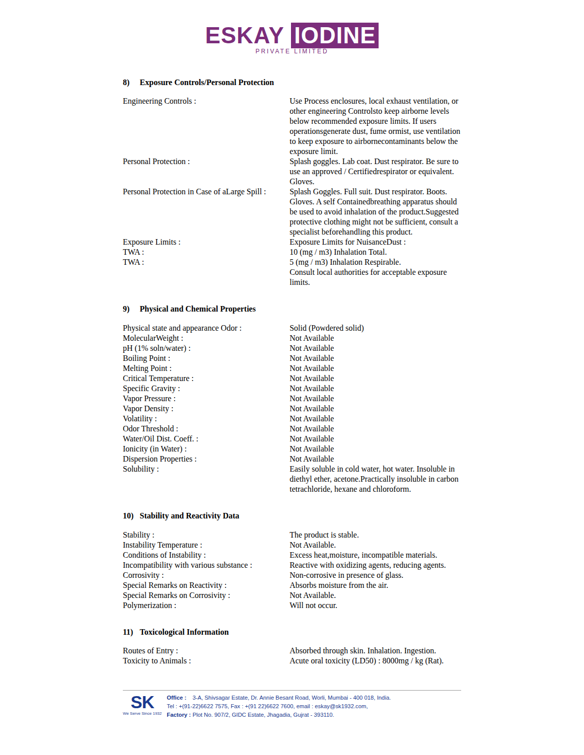ESKAY IODINE
PRIVATE LIMITED
8) Exposure Controls/Personal Protection
| Engineering Controls : | Use Process enclosures, local exhaust ventilation, or other engineering Controlsto keep airborne levels below recommended exposure limits. If users operationsgenerate dust, fume ormist, use ventilation to keep exposure to airbornecontaminants below the exposure limit. |
| Personal Protection : | Splash goggles. Lab coat. Dust respirator. Be sure to use an approved / Certifiedrespirator or equivalent. Gloves. |
| Personal Protection in Case of aLarge Spill : | Splash Goggles. Full suit. Dust respirator. Boots. Gloves. A self Containedbreathing apparatus should be used to avoid inhalation of the product.Suggested protective clothing might not be sufficient, consult a specialist beforehandling this product. |
| Exposure Limits : | Exposure Limits for NuisanceDust : |
| TWA : | 10 (mg / m3) Inhalation Total. |
| TWA : | 5 (mg / m3) Inhalation Respirable. |
| | Consult local authorities for acceptable exposure limits. |
9) Physical and Chemical Properties
| Physical state and appearance Odor : | Solid (Powdered solid) |
| MolecularWeight : | Not Available |
| pH (1% soln/water) : | Not Available |
| Boiling Point : | Not Available |
| Melting Point : | Not Available |
| Critical Temperature : | Not Available |
| Specific Gravity : | Not Available |
| Vapor Pressure : | Not Available |
| Vapor Density : | Not Available |
| Volatility : | Not Available |
| Odor Threshold : | Not Available |
| Water/Oil Dist. Coeff. : | Not Available |
| Ionicity (in Water) : | Not Available |
| Dispersion Properties : | Not Available |
| Solubility : | Easily soluble in cold water, hot water. Insoluble in diethyl ether, acetone.Practically insoluble in carbon tetrachloride, hexane and chloroform. |
10) Stability and Reactivity Data
| Stability : | The product is stable. |
| Instability Temperature : | Not Available. |
| Conditions of Instability : | Excess heat,moisture, incompatible materials. |
| Incompatibility with various substance : | Reactive with oxidizing agents, reducing agents. |
| Corrosivity : | Non-corrosive in presence of glass. |
| Special Remarks on Reactivity : | Absorbs moisture from the air. |
| Special Remarks on Corrosivity : | Not Available. |
| Polymerization : | Will not occur. |
11) Toxicological Information
| Routes of Entry : | Absorbed through skin. Inhalation. Ingestion. |
| Toxicity to Animals : | Acute oral toxicity (LD50) : 8000mg / kg (Rat). |
SK
We Serve Since 1932
Office : 3-A, Shivsagar Estate, Dr. Annie Besant Road, Worli, Mumbai - 400 018, India.
Tel : +(91-22)6622 7575, Fax : +(91 22)6622 7600, email : eskay@sk1932.com,
Factory : Plot No. 907/2, GIDC Estate, Jhagadia, Gujrat - 393110.